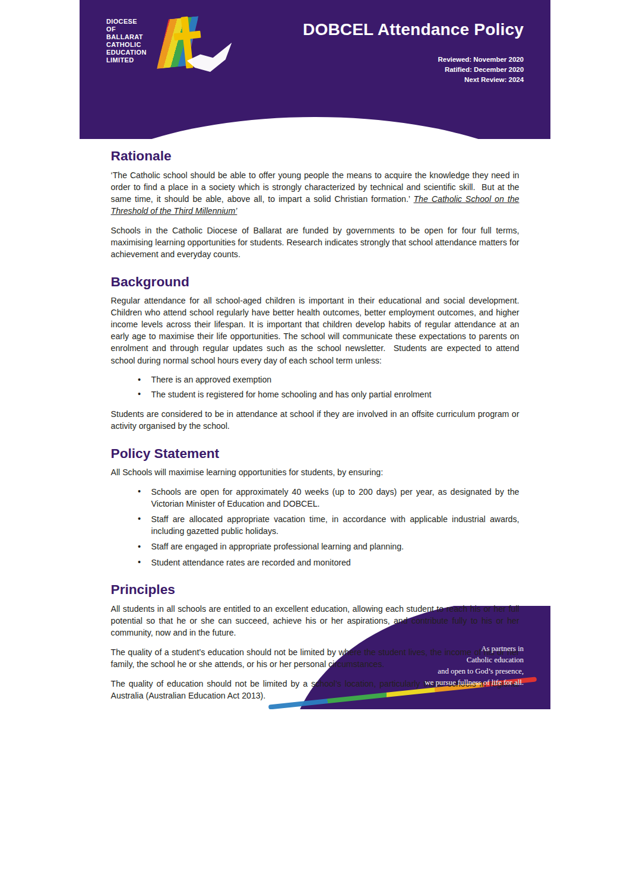Diocese
of
Ballarat
Catholic
Education
Limited
DOBCEL Attendance Policy
Reviewed: November 2020
Ratified: December 2020
Next Review: 2024
Rationale
‘The Catholic school should be able to offer young people the means to acquire the knowledge they need in order to find a place in a society which is strongly characterized by technical and scientific skill. But at the same time, it should be able, above all, to impart a solid Christian formation.’ The Catholic School on the Threshold of the Third Millennium’
Schools in the Catholic Diocese of Ballarat are funded by governments to be open for four full terms, maximising learning opportunities for students. Research indicates strongly that school attendance matters for achievement and everyday counts.
Background
Regular attendance for all school-aged children is important in their educational and social development. Children who attend school regularly have better health outcomes, better employment outcomes, and higher income levels across their lifespan. It is important that children develop habits of regular attendance at an early age to maximise their life opportunities. The school will communicate these expectations to parents on enrolment and through regular updates such as the school newsletter. Students are expected to attend school during normal school hours every day of each school term unless:
There is an approved exemption
The student is registered for home schooling and has only partial enrolment
Students are considered to be in attendance at school if they are involved in an offsite curriculum program or activity organised by the school.
Policy Statement
All Schools will maximise learning opportunities for students, by ensuring:
Schools are open for approximately 40 weeks (up to 200 days) per year, as designated by the Victorian Minister of Education and DOBCEL.
Staff are allocated appropriate vacation time, in accordance with applicable industrial awards, including gazetted public holidays.
Staff are engaged in appropriate professional learning and planning.
Student attendance rates are recorded and monitored
Principles
All students in all schools are entitled to an excellent education, allowing each student to reach his or her full potential so that he or she can succeed, achieve his or her aspirations, and contribute fully to his or her community, now and in the future.
The quality of a student’s education should not be limited by where the student lives, the income of his or her family, the school he or she attends, or his or her personal circumstances.
The quality of education should not be limited by a school’s location, particularly those schools in regional Australia (Australian Education Act 2013).
As partners in
Catholic education
and open to God’s presence,
we pursue fullness of life for all.